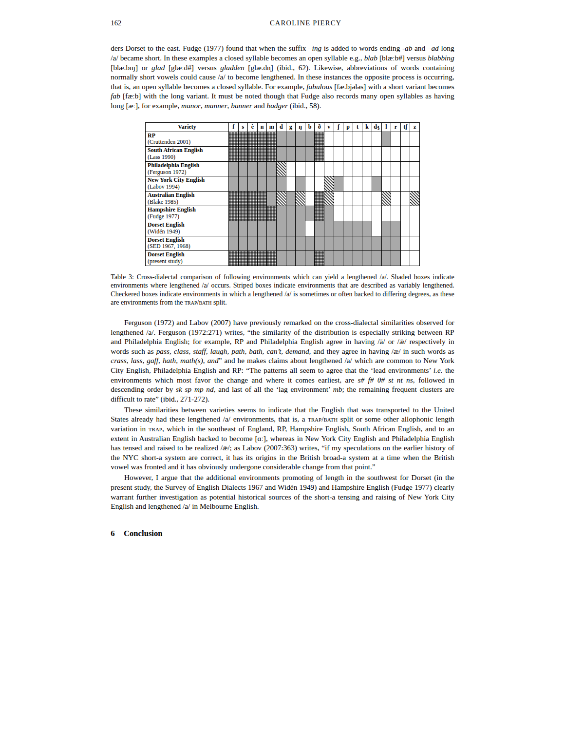162
CAROLINE PIERCY
ders Dorset to the east. Fudge (1977) found that when the suffix –ing is added to words ending -ab and –ad long /a/ became short. In these examples a closed syllable becomes an open syllable e.g., blab [blæːb#] versus blabbing [blæ.bɪŋ] or glad [glæːd#] versus gladden [glæ.dn̩] (ibid., 62). Likewise, abbreviations of words containing normally short vowels could cause /a/ to become lengthened. In these instances the opposite process is occurring, that is, an open syllable becomes a closed syllable. For example, fabulous [fæ.bjələs] with a short variant becomes fab [fæːb] with the long variant. It must be noted though that Fudge also records many open syllables as having long [æː], for example, manor, manner, banner and badger (ibid., 58).
| Variety | f | s | è | n | m | d | g | ŋ | b | ð | v | ʃ | p | t | k | dʒ | l | r | tʃ | z |
| --- | --- | --- | --- | --- | --- | --- | --- | --- | --- | --- | --- | --- | --- | --- | --- | --- | --- | --- | --- | --- |
| RP (Cruttenden 2001) | | | | | | | | | | | | | | | | | | | | |
| South African English (Lass 1990) | | | | | | | | | | | | | | | | | | | | |
| Philadelphia English (Ferguson 1972) | | | | | | | | | | | | | | | | | | | | |
| New York City English (Labov 1994) | | | | | | | | | | | | | | | | | | | | |
| Australian English (Blake 1985) | | | | | | | | | | | | | | | | | | | | |
| Hampshire English (Fudge 1977) | | | | | | | | | | | | | | | | | | | | |
| Dorset English (Widén 1949) | | | | | | | | | | | | | | | | | | | | |
| Dorset English (SED 1967, 1968) | | | | | | | | | | | | | | | | | | | | |
| Dorset English (present study) | | | | | | | | | | | | | | | | | | | | |
Table 3: Cross-dialectal comparison of following environments which can yield a lengthened /a/. Shaded boxes indicate environments where lengthened /a/ occurs. Striped boxes indicate environments that are described as variably lengthened. Checkered boxes indicate environments in which a lengthened /a/ is sometimes or often backed to differing degrees, as these are environments from the trap/bath split.
Ferguson (1972) and Labov (2007) have previously remarked on the cross-dialectal similarities observed for lengthened /a/. Ferguson (1972:271) writes, “the similarity of the distribution is especially striking between RP and Philadelphia English; for example, RP and Philadelphia English agree in having /ā/ or /ǣ/ respectively in words such as pass, class, staff, laugh, path, bath, can’t, demand, and they agree in having /æ/ in such words as crass, lass, gaff, hath, math(s), and” and he makes claims about lengthened /a/ which are common to New York City English, Philadelphia English and RP: “The patterns all seem to agree that the ‘lead environments’ i.e. the environments which most favor the change and where it comes earliest, are s# f# θ# st nt ns, followed in descending order by sk sp mp nd, and last of all the ‘lag environment’ mb; the remaining frequent clusters are difficult to rate” (ibid., 271-272).
These similarities between varieties seems to indicate that the English that was transported to the United States already had these lengthened /a/ environments, that is, a trap/bath split or some other allophonic length variation in trap, which in the southeast of England, RP, Hampshire English, South African English, and to an extent in Australian English backed to become [ɑː], whereas in New York City English and Philadelphia English has tensed and raised to be realized /ǣ/; as Labov (2007:363) writes, “if my speculations on the earlier history of the NYC short-a system are correct, it has its origins in the British broad-a system at a time when the British vowel was fronted and it has obviously undergone considerable change from that point.”
However, I argue that the additional environments promoting of length in the southwest for Dorset (in the present study, the Survey of English Dialects 1967 and Widén 1949) and Hampshire English (Fudge 1977) clearly warrant further investigation as potential historical sources of the short-a tensing and raising of New York City English and lengthened /a/ in Melbourne English.
6 Conclusion